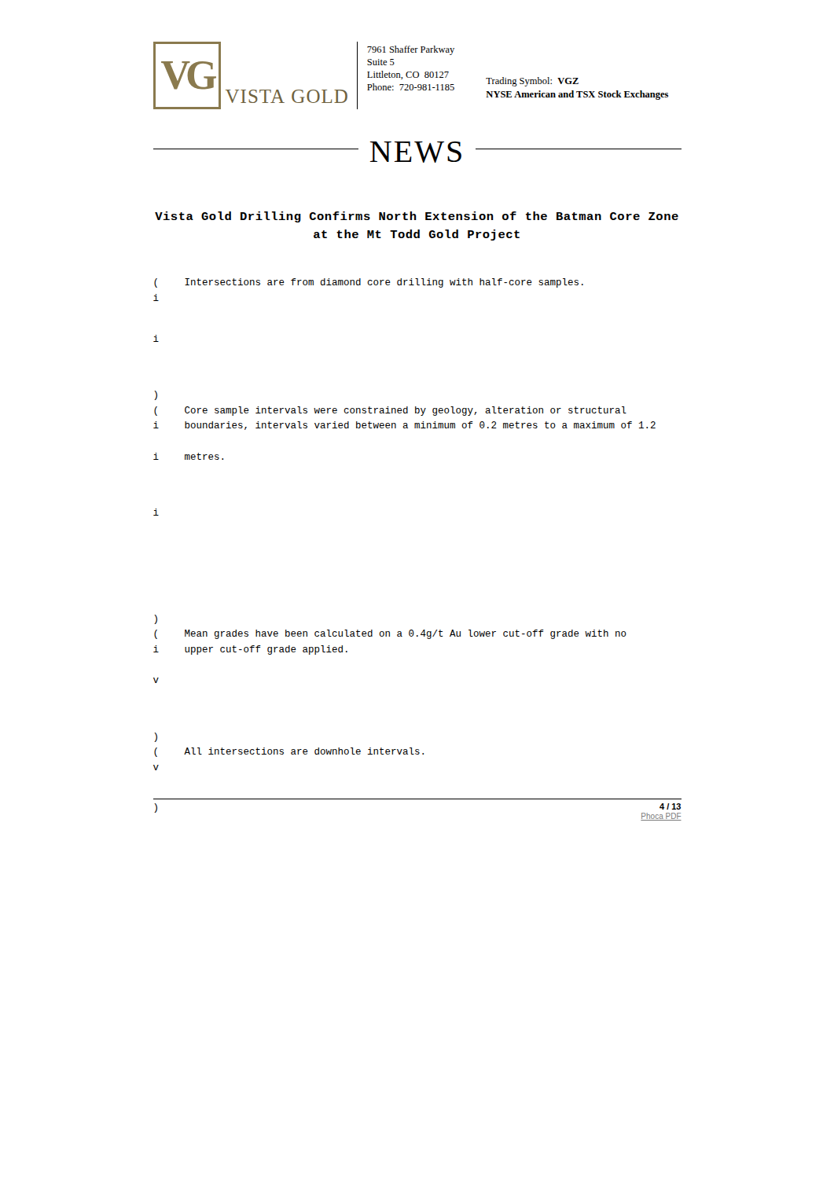VG
VISTA GOLD
7961 Shaffer Parkway
Suite 5
Littleton, CO 80127
Phone: 720-981-1185
Trading Symbol: VGZ
NYSE American and TSX Stock Exchanges
NEWS
Vista Gold Drilling Confirms North Extension of the Batman Core Zone
at the Mt Todd Gold Project
(i
Intersections are from diamond core drilling with half-core samples.
i
)
(i
Core sample intervals were constrained by geology, alteration or structural
boundaries, intervals varied between a minimum of 0.2 metres to a maximum of 1.2
i
metres.
i
)
(i
Mean grades have been calculated on a 0.4g/t Au lower cut-off grade with no
upper cut-off grade applied.
v
)
(v
All intersections are downhole intervals.
)
4 / 13
Phoca PDF